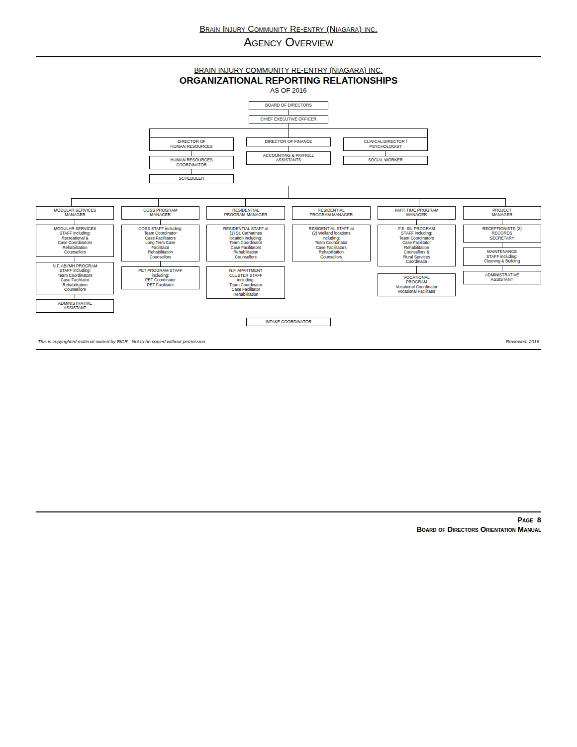Brain Injury Community Re-entry (Niagara) inc.
Agency Overview
BRAIN INJURY COMMUNITY RE-ENTRY (NIAGARA) INC.
ORGANIZATIONAL REPORTING RELATIONSHIPS
AS OF 2016
BOARD OF DIRECTORS
CHIEF EXECUTIVE OFFICER
DIRECTOR OF
HUMAN RESOURCES
HUMAN RESOURCES
COORDINATOR
SCHEDULER
DIRECTOR OF FINANCE
ACCOUNTING & PAYROLL
ASSISTANTS
CLINICAL DIRECTOR /
PSYCHOLOGIST
SOCIAL WORKER
MODULAR SERVICES
MANAGER
MODULAR SERVICES
STAFF including:
Recreational &
Case Coordinators
Rehabilitation
Counsellors
N.F. ABI/MH PROGRAM
STAFF including:
Team Coordinators
Case Facilitator
Rehabilitation
Counsellors
ADMINISTRATIVE
ASSISTANT
COSS PROGRAM
MANAGER
COSS STAFF including:
Team Coordinator
Case Facilitators
Long Term Case
Facilitator
Rehabilitation
Counsellors
PET PROGRAM STAFF
including:
PET Coordinator
PET Facilitator
RESIDENTIAL
PROGRAM MANAGER
RESIDENTIAL STAFF at
(1) St. Catharines
location including:
Team Coordinator
Case Facilitators
Rehabilitation
Counsellors
N.F. APARTMENT
CLUSTER STAFF
including:
Team Coordinator
Case Facilitator
Rehabilitation
RESIDENTIAL
PROGRAM MANAGER
RESIDENTIAL STAFF at
(2) Welland locations
including:
Team Coordinator
Case Facilitators
Rehabilitation
Counsellors
PART TIME PROGRAM
MANAGER
F.E. SIL PROGRAM
STAFF including:
Team Coordinators
Case Facilitator
Rehabilitation
Counsellors &
Rural Services
Coordinator
VOCATIONAL
PROGRAM
Vocational Coordinator
Vocational Facilitator
PROJECT
MANAGER
RECEPTIONISTS (2)
RECORDS
SECRETARY
MAINTENANCE
STAFF including:
Cleaning & Building
ADMINISTRATIVE
ASSISTANT
INTAKE COORDINATOR
This is copyrighted material owned by BICR. Not to be copied without permission.
Reviewed: 2016
Page 8
Board of Directors Orientation Manual